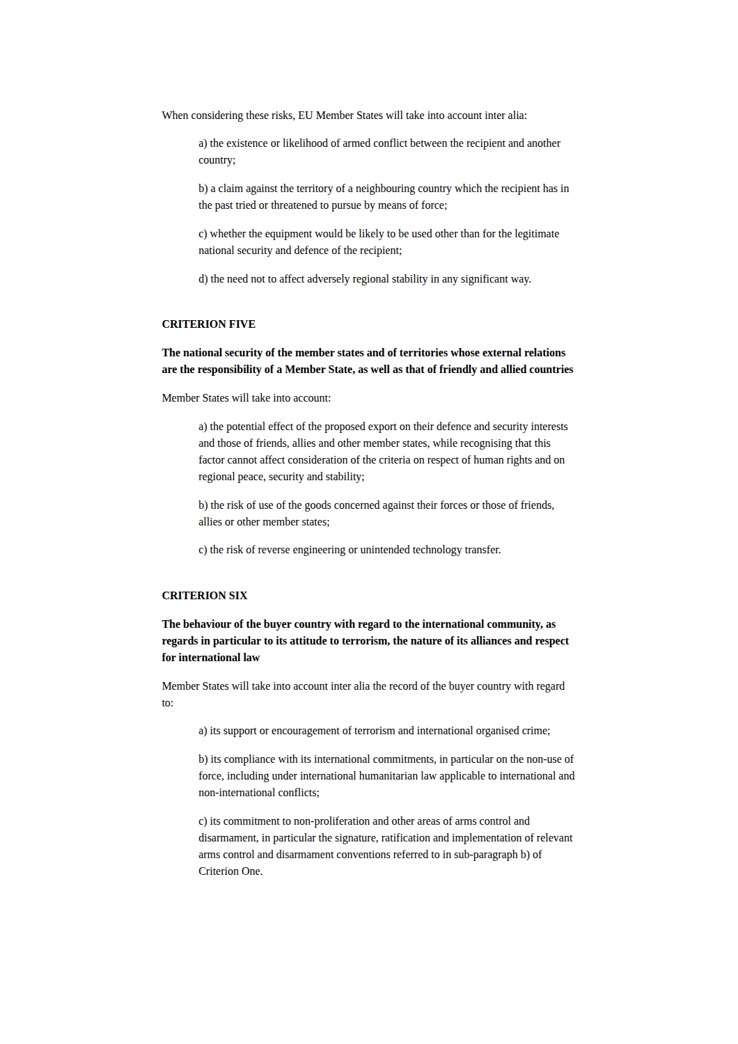When considering these risks, EU Member States will take into account inter alia:
a) the existence or likelihood of armed conflict between the recipient and another country;
b) a claim against the territory of a neighbouring country which the recipient has in the past tried or threatened to pursue by means of force;
c) whether the equipment would be likely to be used other than for the legitimate national security and defence of the recipient;
d) the need not to affect adversely regional stability in any significant way.
CRITERION FIVE
The national security of the member states and of territories whose external relations are the responsibility of a Member State, as well as that of friendly and allied countries
Member States will take into account:
a) the potential effect of the proposed export on their defence and security interests and those of friends, allies and other member states, while recognising that this factor cannot affect consideration of the criteria on respect of human rights and on regional peace, security and stability;
b) the risk of use of the goods concerned against their forces or those of friends, allies or other member states;
c) the risk of reverse engineering or unintended technology transfer.
CRITERION SIX
The behaviour of the buyer country with regard to the international community, as regards in particular to its attitude to terrorism, the nature of its alliances and respect for international law
Member States will take into account inter alia the record of the buyer country with regard to:
a) its support or encouragement of terrorism and international organised crime;
b) its compliance with its international commitments, in particular on the non-use of force, including under international humanitarian law applicable to international and non-international conflicts;
c) its commitment to non-proliferation and other areas of arms control and disarmament, in particular the signature, ratification and implementation of relevant arms control and disarmament conventions referred to in sub-paragraph b) of Criterion One.